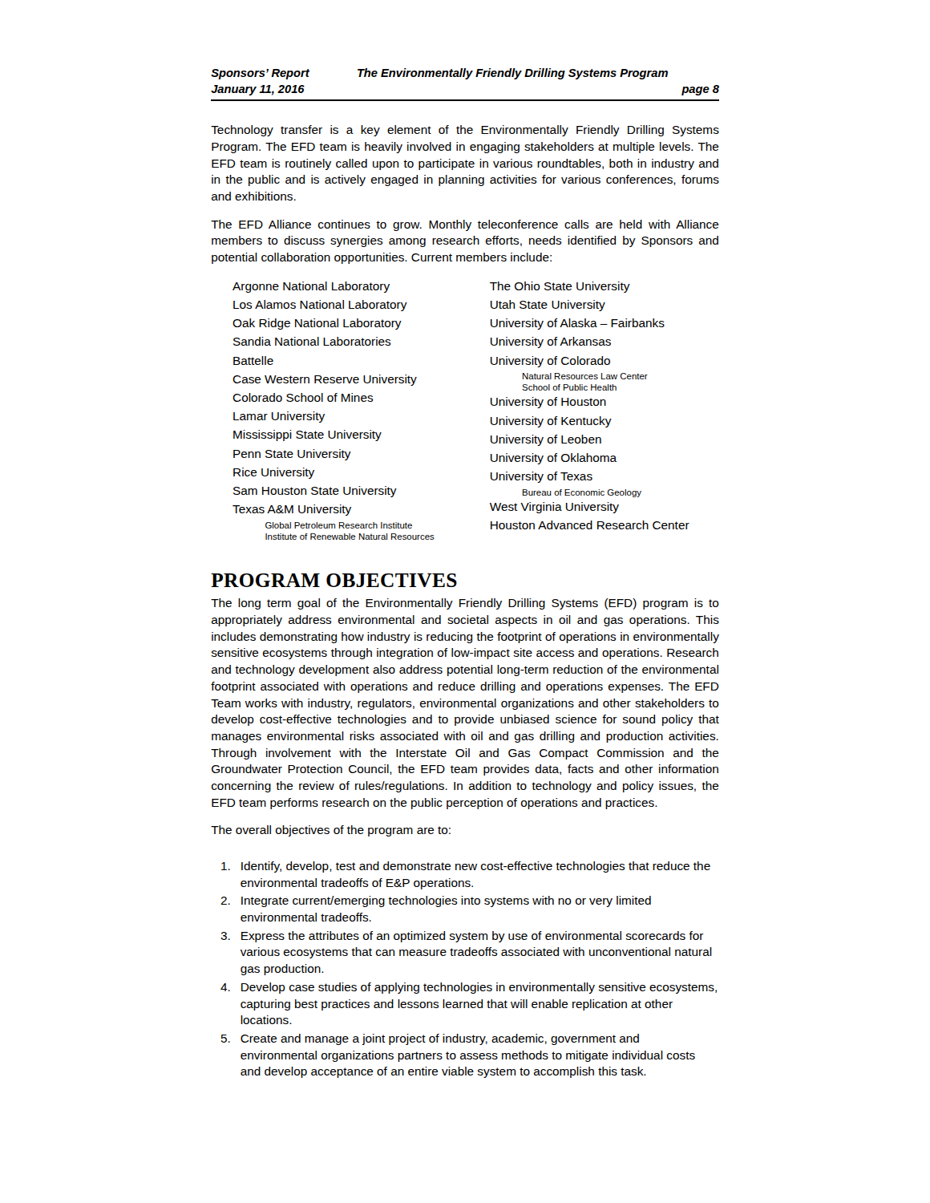Sponsors’ Report The Environmentally Friendly Drilling Systems Program
January 11, 2016 page 8
Technology transfer is a key element of the Environmentally Friendly Drilling Systems Program. The EFD team is heavily involved in engaging stakeholders at multiple levels. The EFD team is routinely called upon to participate in various roundtables, both in industry and in the public and is actively engaged in planning activities for various conferences, forums and exhibitions.
The EFD Alliance continues to grow. Monthly teleconference calls are held with Alliance members to discuss synergies among research efforts, needs identified by Sponsors and potential collaboration opportunities. Current members include:
Argonne National Laboratory
Los Alamos National Laboratory
Oak Ridge National Laboratory
Sandia National Laboratories
Battelle
Case Western Reserve University
Colorado School of Mines
Lamar University
Mississippi State University
Penn State University
Rice University
Sam Houston State University
Texas A&M University
Global Petroleum Research Institute
Institute of Renewable Natural Resources
The Ohio State University
Utah State University
University of Alaska – Fairbanks
University of Arkansas
University of Colorado
Natural Resources Law Center
School of Public Health
University of Houston
University of Kentucky
University of Leoben
University of Oklahoma
University of Texas
Bureau of Economic Geology
West Virginia University
Houston Advanced Research Center
PROGRAM OBJECTIVES
The long term goal of the Environmentally Friendly Drilling Systems (EFD) program is to appropriately address environmental and societal aspects in oil and gas operations. This includes demonstrating how industry is reducing the footprint of operations in environmentally sensitive ecosystems through integration of low-impact site access and operations. Research and technology development also address potential long-term reduction of the environmental footprint associated with operations and reduce drilling and operations expenses. The EFD Team works with industry, regulators, environmental organizations and other stakeholders to develop cost-effective technologies and to provide unbiased science for sound policy that manages environmental risks associated with oil and gas drilling and production activities. Through involvement with the Interstate Oil and Gas Compact Commission and the Groundwater Protection Council, the EFD team provides data, facts and other information concerning the review of rules/regulations. In addition to technology and policy issues, the EFD team performs research on the public perception of operations and practices.
The overall objectives of the program are to:
Identify, develop, test and demonstrate new cost-effective technologies that reduce the environmental tradeoffs of E&P operations.
Integrate current/emerging technologies into systems with no or very limited environmental tradeoffs.
Express the attributes of an optimized system by use of environmental scorecards for various ecosystems that can measure tradeoffs associated with unconventional natural gas production.
Develop case studies of applying technologies in environmentally sensitive ecosystems, capturing best practices and lessons learned that will enable replication at other locations.
Create and manage a joint project of industry, academic, government and environmental organizations partners to assess methods to mitigate individual costs and develop acceptance of an entire viable system to accomplish this task.